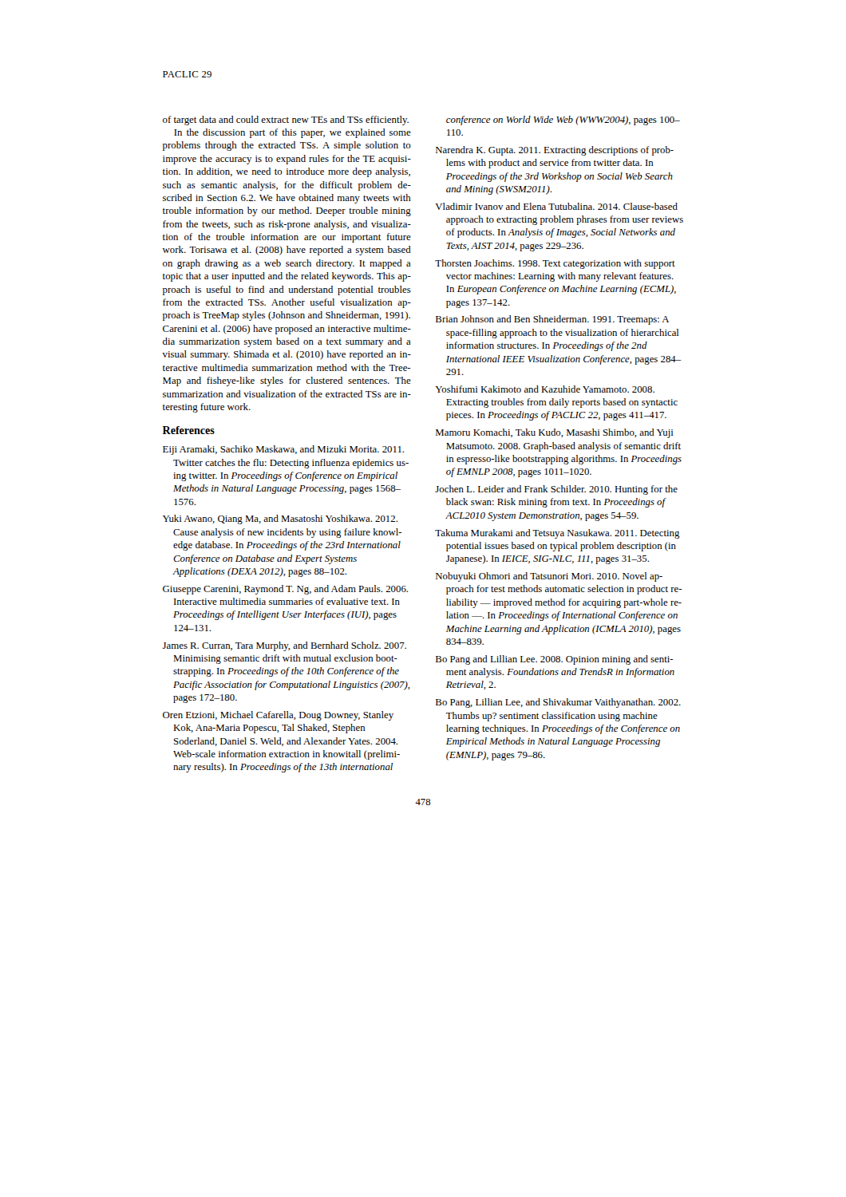PACLIC 29
of target data and could extract new TEs and TSs efficiently.
In the discussion part of this paper, we explained some problems through the extracted TSs. A simple solution to improve the accuracy is to expand rules for the TE acquisition. In addition, we need to introduce more deep analysis, such as semantic analysis, for the difficult problem described in Section 6.2. We have obtained many tweets with trouble information by our method. Deeper trouble mining from the tweets, such as risk-prone analysis, and visualization of the trouble information are our important future work. Torisawa et al. (2008) have reported a system based on graph drawing as a web search directory. It mapped a topic that a user inputted and the related keywords. This approach is useful to find and understand potential troubles from the extracted TSs. Another useful visualization approach is TreeMap styles (Johnson and Shneiderman, 1991). Carenini et al. (2006) have proposed an interactive multimedia summarization system based on a text summary and a visual summary. Shimada et al. (2010) have reported an interactive multimedia summarization method with the Tree-Map and fisheye-like styles for clustered sentences. The summarization and visualization of the extracted TSs are interesting future work.
References
Eiji Aramaki, Sachiko Maskawa, and Mizuki Morita. 2011. Twitter catches the flu: Detecting influenza epidemics using twitter. In Proceedings of Conference on Empirical Methods in Natural Language Processing, pages 1568–1576.
Yuki Awano, Qiang Ma, and Masatoshi Yoshikawa. 2012. Cause analysis of new incidents by using failure knowledge database. In Proceedings of the 23rd International Conference on Database and Expert Systems Applications (DEXA 2012), pages 88–102.
Giuseppe Carenini, Raymond T. Ng, and Adam Pauls. 2006. Interactive multimedia summaries of evaluative text. In Proceedings of Intelligent User Interfaces (IUI), pages 124–131.
James R. Curran, Tara Murphy, and Bernhard Scholz. 2007. Minimising semantic drift with mutual exclusion bootstrapping. In Proceedings of the 10th Conference of the Pacific Association for Computational Linguistics (2007), pages 172–180.
Oren Etzioni, Michael Cafarella, Doug Downey, Stanley Kok, Ana-Maria Popescu, Tal Shaked, Stephen Soderland, Daniel S. Weld, and Alexander Yates. 2004. Web-scale information extraction in knowitall (preliminary results). In Proceedings of the 13th international conference on World Wide Web (WWW2004), pages 100–110.
Narendra K. Gupta. 2011. Extracting descriptions of problems with product and service from twitter data. In Proceedings of the 3rd Workshop on Social Web Search and Mining (SWSM2011).
Vladimir Ivanov and Elena Tutubalina. 2014. Clause-based approach to extracting problem phrases from user reviews of products. In Analysis of Images, Social Networks and Texts, AIST 2014, pages 229–236.
Thorsten Joachims. 1998. Text categorization with support vector machines: Learning with many relevant features. In European Conference on Machine Learning (ECML), pages 137–142.
Brian Johnson and Ben Shneiderman. 1991. Treemaps: A space-filling approach to the visualization of hierarchical information structures. In Proceedings of the 2nd International IEEE Visualization Conference, pages 284–291.
Yoshifumi Kakimoto and Kazuhide Yamamoto. 2008. Extracting troubles from daily reports based on syntactic pieces. In Proceedings of PACLIC 22, pages 411–417.
Mamoru Komachi, Taku Kudo, Masashi Shimbo, and Yuji Matsumoto. 2008. Graph-based analysis of semantic drift in espresso-like bootstrapping algorithms. In Proceedings of EMNLP 2008, pages 1011–1020.
Jochen L. Leider and Frank Schilder. 2010. Hunting for the black swan: Risk mining from text. In Proceedings of ACL2010 System Demonstration, pages 54–59.
Takuma Murakami and Tetsuya Nasukawa. 2011. Detecting potential issues based on typical problem description (in Japanese). In IEICE, SIG-NLC, 111, pages 31–35.
Nobuyuki Ohmori and Tatsunori Mori. 2010. Novel approach for test methods automatic selection in product reliability — improved method for acquiring part-whole relation —. In Proceedings of International Conference on Machine Learning and Application (ICMLA 2010), pages 834–839.
Bo Pang and Lillian Lee. 2008. Opinion mining and sentiment analysis. Foundations and TrendsR in Information Retrieval, 2.
Bo Pang, Lillian Lee, and Shivakumar Vaithyanathan. 2002. Thumbs up? sentiment classification using machine learning techniques. In Proceedings of the Conference on Empirical Methods in Natural Language Processing (EMNLP), pages 79–86.
478